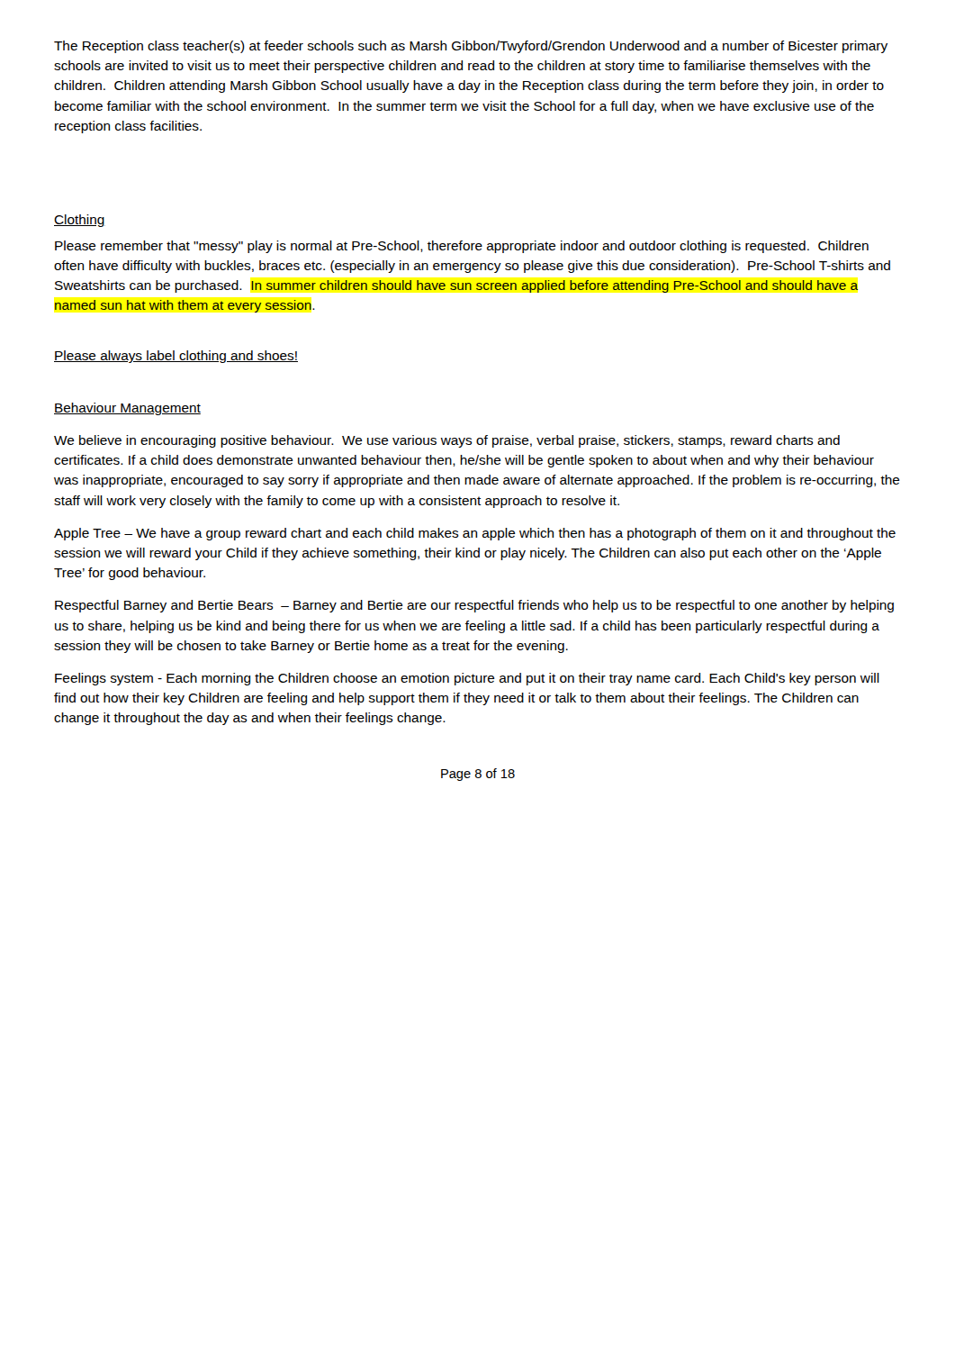The Reception class teacher(s) at feeder schools such as Marsh Gibbon/Twyford/Grendon Underwood and a number of Bicester primary schools are invited to visit us to meet their perspective children and read to the children at story time to familiarise themselves with the children. Children attending Marsh Gibbon School usually have a day in the Reception class during the term before they join, in order to become familiar with the school environment. In the summer term we visit the School for a full day, when we have exclusive use of the reception class facilities.
Clothing
Please remember that "messy" play is normal at Pre-School, therefore appropriate indoor and outdoor clothing is requested. Children often have difficulty with buckles, braces etc. (especially in an emergency so please give this due consideration). Pre-School T-shirts and Sweatshirts can be purchased. In summer children should have sun screen applied before attending Pre-School and should have a named sun hat with them at every session.
Please always label clothing and shoes!
Behaviour Management
We believe in encouraging positive behaviour. We use various ways of praise, verbal praise, stickers, stamps, reward charts and certificates. If a child does demonstrate unwanted behaviour then, he/she will be gentle spoken to about when and why their behaviour was inappropriate, encouraged to say sorry if appropriate and then made aware of alternate approached. If the problem is re-occurring, the staff will work very closely with the family to come up with a consistent approach to resolve it.
Apple Tree – We have a group reward chart and each child makes an apple which then has a photograph of them on it and throughout the session we will reward your Child if they achieve something, their kind or play nicely. The Children can also put each other on the ‘Apple Tree’ for good behaviour.
Respectful Barney and Bertie Bears – Barney and Bertie are our respectful friends who help us to be respectful to one another by helping us to share, helping us be kind and being there for us when we are feeling a little sad. If a child has been particularly respectful during a session they will be chosen to take Barney or Bertie home as a treat for the evening.
Feelings system - Each morning the Children choose an emotion picture and put it on their tray name card. Each Child's key person will find out how their key Children are feeling and help support them if they need it or talk to them about their feelings. The Children can change it throughout the day as and when their feelings change.
Page 8 of 18